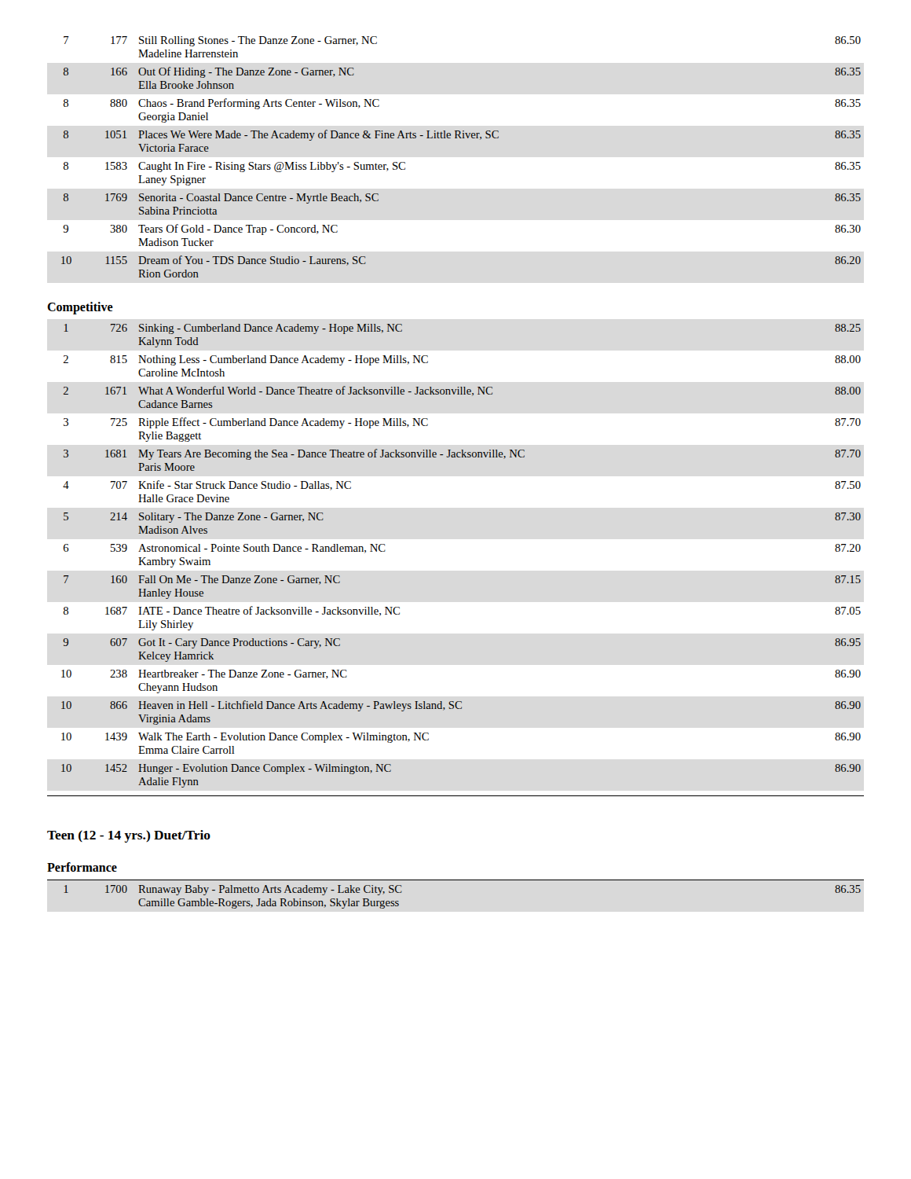| 7 | 177 | Still Rolling Stones - The Danze Zone - Garner, NC Madeline Harrenstein | 86.50 |
| 8 | 166 | Out Of Hiding - The Danze Zone - Garner, NC Ella Brooke Johnson | 86.35 |
| 8 | 880 | Chaos - Brand Performing Arts Center - Wilson, NC Georgia Daniel | 86.35 |
| 8 | 1051 | Places We Were Made - The Academy of Dance & Fine Arts - Little River, SC Victoria Farace | 86.35 |
| 8 | 1583 | Caught In Fire - Rising Stars @Miss Libby's - Sumter, SC Laney Spigner | 86.35 |
| 8 | 1769 | Senorita - Coastal Dance Centre - Myrtle Beach, SC Sabina Princiotta | 86.35 |
| 9 | 380 | Tears Of Gold - Dance Trap - Concord, NC Madison Tucker | 86.30 |
| 10 | 1155 | Dream of You - TDS Dance Studio - Laurens, SC Rion Gordon | 86.20 |
Competitive
| 1 | 726 | Sinking - Cumberland Dance Academy - Hope Mills, NC Kalynn Todd | 88.25 |
| 2 | 815 | Nothing Less - Cumberland Dance Academy - Hope Mills, NC Caroline McIntosh | 88.00 |
| 2 | 1671 | What A Wonderful World - Dance Theatre of Jacksonville - Jacksonville, NC Cadance Barnes | 88.00 |
| 3 | 725 | Ripple Effect - Cumberland Dance Academy - Hope Mills, NC Rylie Baggett | 87.70 |
| 3 | 1681 | My Tears Are Becoming the Sea - Dance Theatre of Jacksonville - Jacksonville, NC Paris Moore | 87.70 |
| 4 | 707 | Knife - Star Struck Dance Studio - Dallas, NC Halle Grace Devine | 87.50 |
| 5 | 214 | Solitary - The Danze Zone - Garner, NC Madison Alves | 87.30 |
| 6 | 539 | Astronomical - Pointe South Dance - Randleman, NC Kambry Swaim | 87.20 |
| 7 | 160 | Fall On Me - The Danze Zone - Garner, NC Hanley House | 87.15 |
| 8 | 1687 | IATE - Dance Theatre of Jacksonville - Jacksonville, NC Lily Shirley | 87.05 |
| 9 | 607 | Got It - Cary Dance Productions - Cary, NC Kelcey Hamrick | 86.95 |
| 10 | 238 | Heartbreaker - The Danze Zone - Garner, NC Cheyann Hudson | 86.90 |
| 10 | 866 | Heaven in Hell - Litchfield Dance Arts Academy - Pawleys Island, SC Virginia Adams | 86.90 |
| 10 | 1439 | Walk The Earth - Evolution Dance Complex - Wilmington, NC Emma Claire Carroll | 86.90 |
| 10 | 1452 | Hunger - Evolution Dance Complex - Wilmington, NC Adalie Flynn | 86.90 |
Teen (12 - 14 yrs.) Duet/Trio
Performance
| 1 | 1700 | Runaway Baby - Palmetto Arts Academy - Lake City, SC Camille Gamble-Rogers, Jada Robinson, Skylar Burgess | 86.35 |